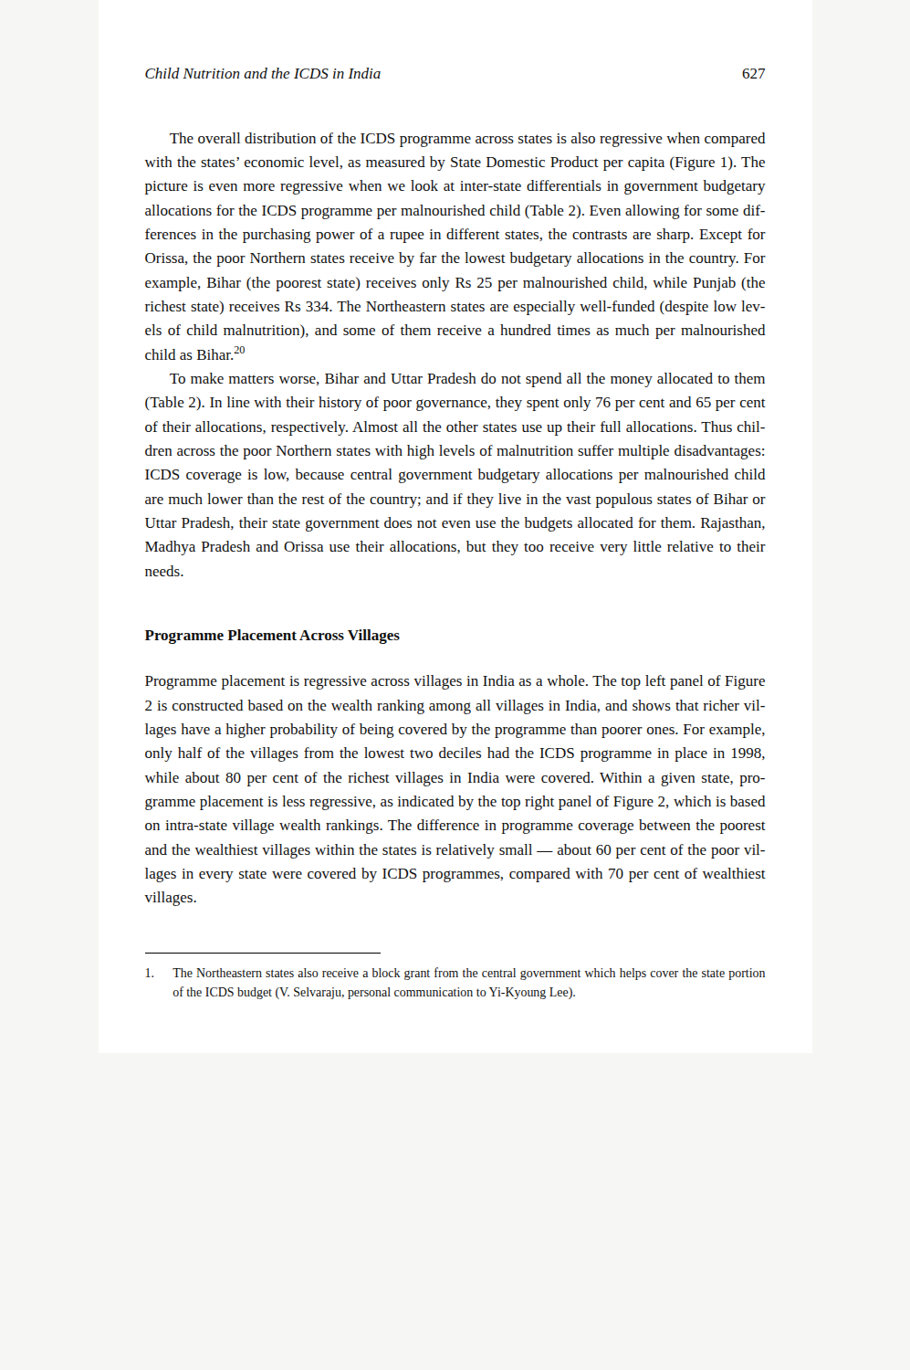Child Nutrition and the ICDS in India 627
The overall distribution of the ICDS programme across states is also regressive when compared with the states’ economic level, as measured by State Domestic Product per capita (Figure 1). The picture is even more regressive when we look at inter-state differentials in government budgetary allocations for the ICDS programme per malnourished child (Table 2). Even allowing for some differences in the purchasing power of a rupee in different states, the contrasts are sharp. Except for Orissa, the poor Northern states receive by far the lowest budgetary allocations in the country. For example, Bihar (the poorest state) receives only Rs 25 per malnourished child, while Punjab (the richest state) receives Rs 334. The Northeastern states are especially well-funded (despite low levels of child malnutrition), and some of them receive a hundred times as much per malnourished child as Bihar.20
To make matters worse, Bihar and Uttar Pradesh do not spend all the money allocated to them (Table 2). In line with their history of poor governance, they spent only 76 per cent and 65 per cent of their allocations, respectively. Almost all the other states use up their full allocations. Thus children across the poor Northern states with high levels of malnutrition suffer multiple disadvantages: ICDS coverage is low, because central government budgetary allocations per malnourished child are much lower than the rest of the country; and if they live in the vast populous states of Bihar or Uttar Pradesh, their state government does not even use the budgets allocated for them. Rajasthan, Madhya Pradesh and Orissa use their allocations, but they too receive very little relative to their needs.
Programme Placement Across Villages
Programme placement is regressive across villages in India as a whole. The top left panel of Figure 2 is constructed based on the wealth ranking among all villages in India, and shows that richer villages have a higher probability of being covered by the programme than poorer ones. For example, only half of the villages from the lowest two deciles had the ICDS programme in place in 1998, while about 80 per cent of the richest villages in India were covered. Within a given state, programme placement is less regressive, as indicated by the top right panel of Figure 2, which is based on intra-state village wealth rankings. The difference in programme coverage between the poorest and the wealthiest villages within the states is relatively small — about 60 per cent of the poor villages in every state were covered by ICDS programmes, compared with 70 per cent of wealthiest villages.
The Northeastern states also receive a block grant from the central government which helps cover the state portion of the ICDS budget (V. Selvaraju, personal communication to Yi-Kyoung Lee).